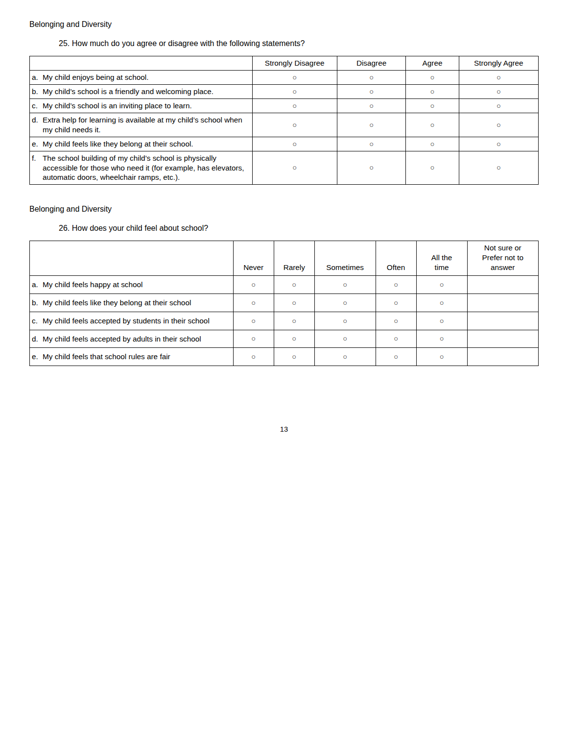Belonging and Diversity
25. How much do you agree or disagree with the following statements?
| | Strongly Disagree | Disagree | Agree | Strongly Agree |
| --- | --- | --- | --- | --- |
| a. My child enjoys being at school. | | | | |
| b. My child’s school is a friendly and welcoming place. | | | | |
| c. My child’s school is an inviting place to learn. | | | | |
| d. Extra help for learning is available at my child’s school when my child needs it. | | | | |
| e. My child feels like they belong at their school. | | | | |
| f. The school building of my child’s school is physically accessible for those who need it (for example, has elevators, automatic doors, wheelchair ramps, etc.). | | | | |
Belonging and Diversity
26. How does your child feel about school?
| | Never | Rarely | Sometimes | Often | All the time | Not sure or Prefer not to answer |
| --- | --- | --- | --- | --- | --- | --- |
| a. My child feels happy at school | | | | | | |
| b. My child feels like they belong at their school | | | | | | |
| c. My child feels accepted by students in their school | | | | | | |
| d. My child feels accepted by adults in their school | | | | | | |
| e. My child feels that school rules are fair | | | | | | |
13